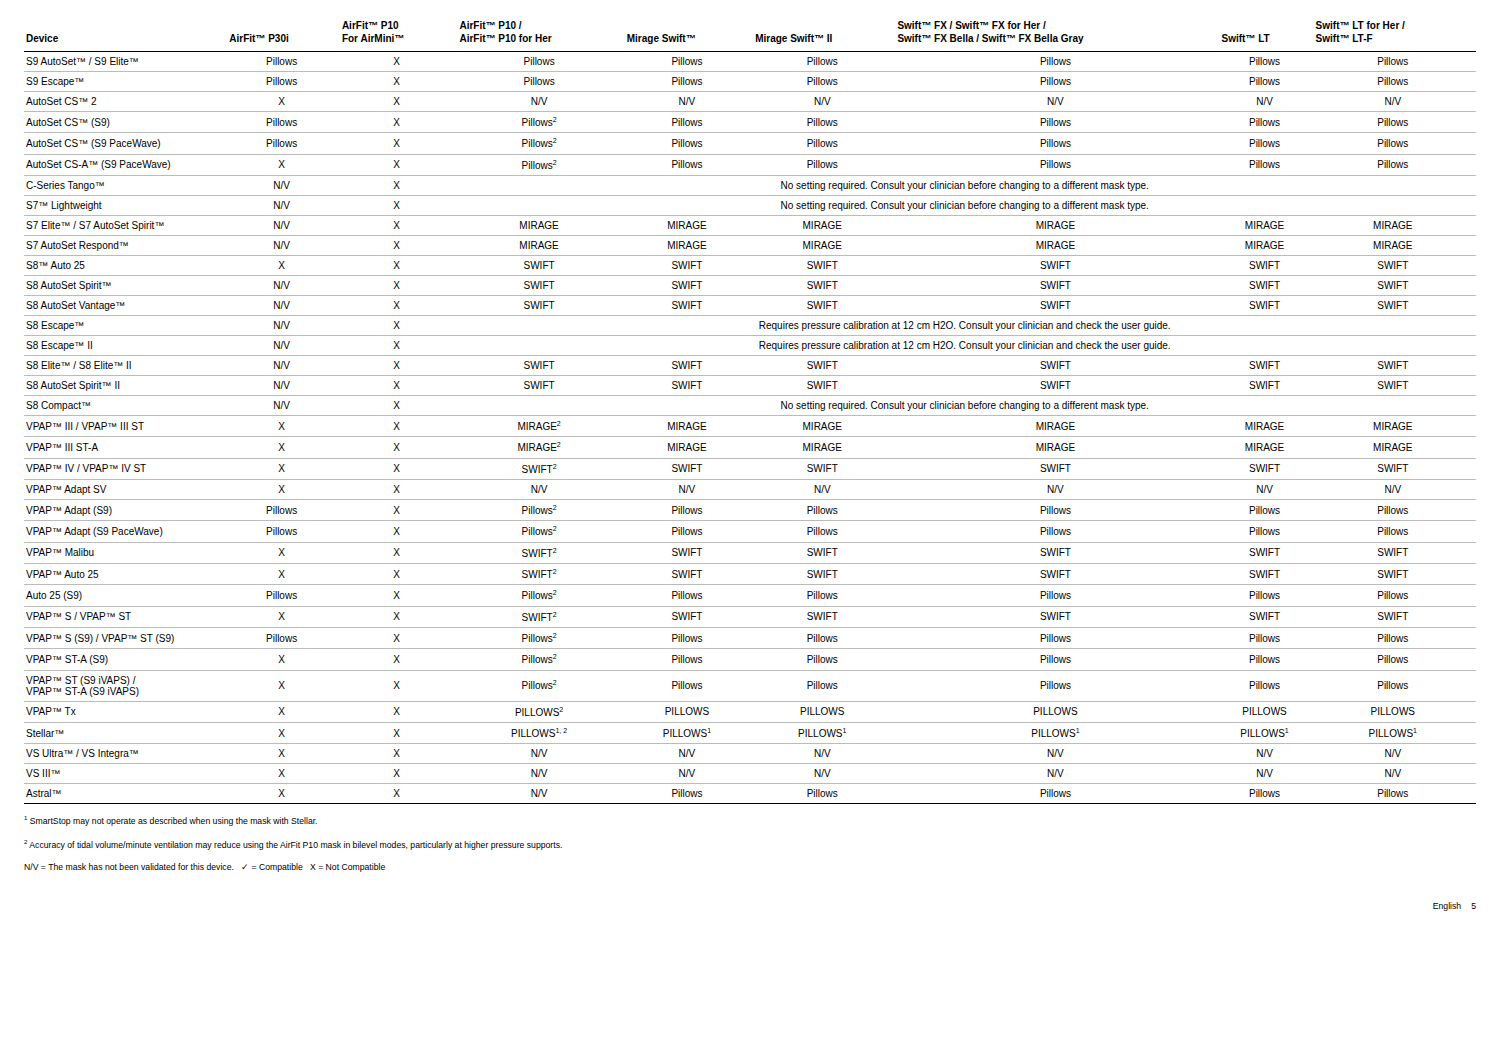| Device | AirFit™ P30i | AirFit™ P10 For AirMini™ | AirFit™ P10 / AirFit™ P10 for Her | Mirage Swift™ | Mirage Swift™ II | Swift™ FX / Swift™ FX for Her / Swift™ FX Bella / Swift™ FX Bella Gray | Swift™ LT | Swift™ LT for Her / Swift™ LT-F |
| --- | --- | --- | --- | --- | --- | --- | --- | --- |
| S9 AutoSet™ / S9 Elite™ | Pillows | X | Pillows | Pillows | Pillows | Pillows | Pillows | Pillows |
| S9 Escape™ | Pillows | X | Pillows | Pillows | Pillows | Pillows | Pillows | Pillows |
| AutoSet CS™ 2 | X | X | N/V | N/V | N/V | N/V | N/V | N/V |
| AutoSet CS™ (S9) | Pillows | X | Pillows 2 | Pillows | Pillows | Pillows | Pillows | Pillows |
| AutoSet CS™ (S9 PaceWave) | Pillows | X | Pillows 2 | Pillows | Pillows | Pillows | Pillows | Pillows |
| AutoSet CS-A™ (S9 PaceWave) | X | X | Pillows 2 | Pillows | Pillows | Pillows | Pillows | Pillows |
| C-Series Tango™ | N/V | X | No setting required. Consult your clinician before changing to a different mask type. |
| S7™ Lightweight | N/V | X | No setting required. Consult your clinician before changing to a different mask type. |
| S7 Elite™ / S7 AutoSet Spirit™ | N/V | X | MIRAGE | MIRAGE | MIRAGE | MIRAGE | MIRAGE | MIRAGE |
| S7 AutoSet Respond™ | N/V | X | MIRAGE | MIRAGE | MIRAGE | MIRAGE | MIRAGE | MIRAGE |
| S8™ Auto 25 | X | X | SWIFT | SWIFT | SWIFT | SWIFT | SWIFT | SWIFT |
| S8 AutoSet Spirit™ | N/V | X | SWIFT | SWIFT | SWIFT | SWIFT | SWIFT | SWIFT |
| S8 AutoSet Vantage™ | N/V | X | SWIFT | SWIFT | SWIFT | SWIFT | SWIFT | SWIFT |
| S8 Escape™ | N/V | X | Requires pressure calibration at 12 cm H2O. Consult your clinician and check the user guide. |
| S8 Escape™ II | N/V | X | Requires pressure calibration at 12 cm H2O. Consult your clinician and check the user guide. |
| S8 Elite™ / S8 Elite™ II | N/V | X | SWIFT | SWIFT | SWIFT | SWIFT | SWIFT | SWIFT |
| S8 AutoSet Spirit™ II | N/V | X | SWIFT | SWIFT | SWIFT | SWIFT | SWIFT | SWIFT |
| S8 Compact™ | N/V | X | No setting required. Consult your clinician before changing to a different mask type. |
| VPAP™ III / VPAP™ III ST | X | X | MIRAGE 2 | MIRAGE | MIRAGE | MIRAGE | MIRAGE | MIRAGE |
| VPAP™ III ST-A | X | X | MIRAGE 2 | MIRAGE | MIRAGE | MIRAGE | MIRAGE | MIRAGE |
| VPAP™ IV / VPAP™ IV ST | X | X | SWIFT 2 | SWIFT | SWIFT | SWIFT | SWIFT | SWIFT |
| VPAP™ Adapt SV | X | X | N/V | N/V | N/V | N/V | N/V | N/V |
| VPAP™ Adapt (S9) | Pillows | X | Pillows 2 | Pillows | Pillows | Pillows | Pillows | Pillows |
| VPAP™ Adapt (S9 PaceWave) | Pillows | X | Pillows 2 | Pillows | Pillows | Pillows | Pillows | Pillows |
| VPAP™ Malibu | X | X | SWIFT 2 | SWIFT | SWIFT | SWIFT | SWIFT | SWIFT |
| VPAP™ Auto 25 | X | X | SWIFT 2 | SWIFT | SWIFT | SWIFT | SWIFT | SWIFT |
| Auto 25 (S9) | Pillows | X | Pillows 2 | Pillows | Pillows | Pillows | Pillows | Pillows |
| VPAP™ S / VPAP™ ST | X | X | SWIFT 2 | SWIFT | SWIFT | SWIFT | SWIFT | SWIFT |
| VPAP™ S (S9) / VPAP™ ST (S9) | Pillows | X | Pillows 2 | Pillows | Pillows | Pillows | Pillows | Pillows |
| VPAP™ ST-A (S9) | X | X | Pillows 2 | Pillows | Pillows | Pillows | Pillows | Pillows |
| VPAP™ ST (S9 iVAPS) / VPAP™ ST-A (S9 iVAPS) | X | X | Pillows 2 | Pillows | Pillows | Pillows | Pillows | Pillows |
| VPAP™ Tx | X | X | PILLOWS 2 | PILLOWS | PILLOWS | PILLOWS | PILLOWS | PILLOWS |
| Stellar™ | X | X | PILLOWS 1, 2 | PILLOWS 1 | PILLOWS 1 | PILLOWS 1 | PILLOWS 1 | PILLOWS 1 |
| VS Ultra™ / VS Integra™ | X | X | N/V | N/V | N/V | N/V | N/V | N/V |
| VS III™ | X | X | N/V | N/V | N/V | N/V | N/V | N/V |
| Astral™ | X | X | N/V | Pillows | Pillows | Pillows | Pillows | Pillows |
1 SmartStop may not operate as described when using the mask with Stellar.
2 Accuracy of tidal volume/minute ventilation may reduce using the AirFit P10 mask in bilevel modes, particularly at higher pressure supports.
N/V = The mask has not been validated for this device. ✓ = Compatible X = Not Compatible
English5